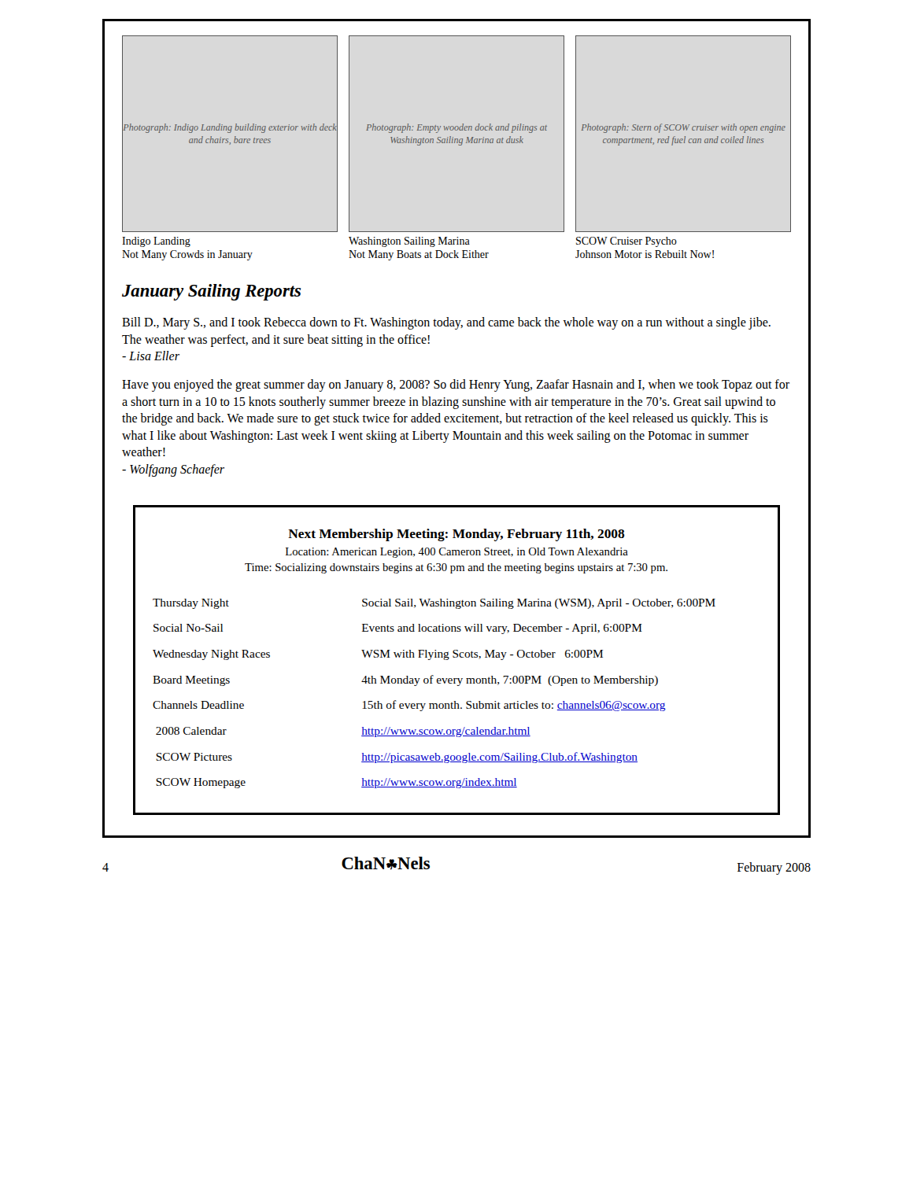Photograph: Indigo Landing building exterior with deck and chairs, bare trees
Indigo Landing
Not Many Crowds in January
Photograph: Empty wooden dock and pilings at Washington Sailing Marina at dusk
Washington Sailing Marina
Not Many Boats at Dock Either
Photograph: Stern of SCOW cruiser with open engine compartment, red fuel can and coiled lines
SCOW Cruiser Psycho
Johnson Motor is Rebuilt Now!
January Sailing Reports
Bill D., Mary S., and I took Rebecca down to Ft. Washington today, and came back the whole way on a run without a single jibe. The weather was perfect, and it sure beat sitting in the office!
- Lisa Eller
Have you enjoyed the great summer day on January 8, 2008? So did Henry Yung, Zaafar Hasnain and I, when we took Topaz out for a short turn in a 10 to 15 knots southerly summer breeze in blazing sunshine with air temperature in the 70’s. Great sail upwind to the bridge and back. We made sure to get stuck twice for added excitement, but retraction of the keel released us quickly. This is what I like about Washington: Last week I went skiing at Liberty Mountain and this week sailing on the Potomac in summer weather!
- Wolfgang Schaefer
Next Membership Meeting: Monday, February 11th, 2008
Location: American Legion, 400 Cameron Street, in Old Town Alexandria
Time: Socializing downstairs begins at 6:30 pm and the meeting begins upstairs at 7:30 pm.
| Thursday Night | Social Sail, Washington Sailing Marina (WSM), April - October, 6:00PM |
| Social No-Sail | Events and locations will vary, December - April, 6:00PM |
| Wednesday Night Races | WSM with Flying Scots, May - October 6:00PM |
| Board Meetings | 4th Monday of every month, 7:00PM (Open to Membership) |
| Channels Deadline | 15th of every month. Submit articles to: channels06@scow.org |
| 2008 Calendar | http://www.scow.org/calendar.html |
| SCOW Pictures | http://picasaweb.google.com/Sailing.Club.of.Washington |
| SCOW Homepage | http://www.scow.org/index.html |
4
ChaN☘Nels
February 2008